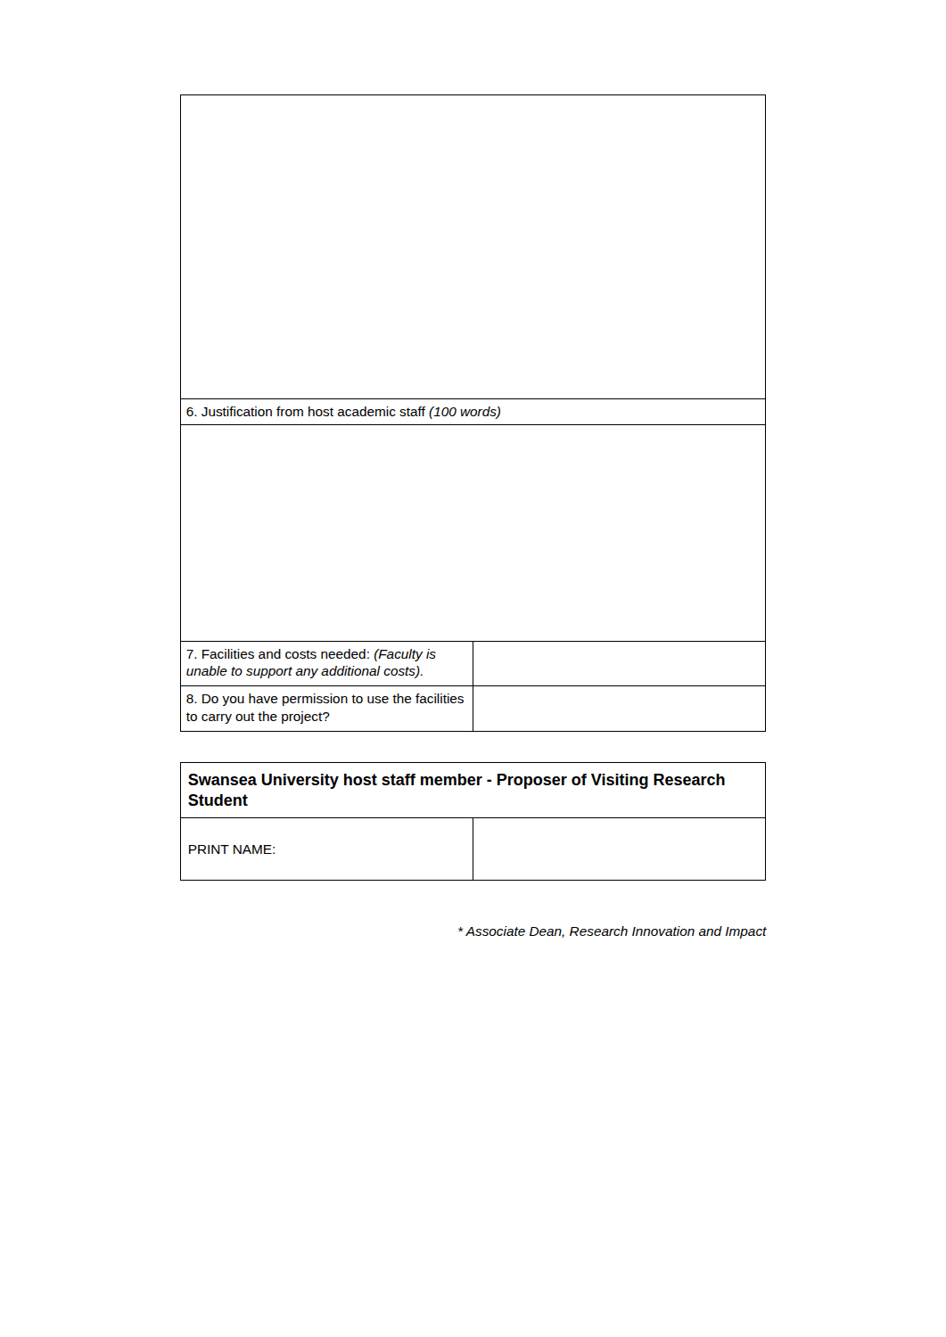| 6. Justification from host academic staff (100 words) |
| 7. Facilities and costs needed: (Faculty is unable to support any additional costs). | |
| 8. Do you have permission to use the facilities to carry out the project? | |
| Swansea University host staff member - Proposer of Visiting Research Student |
| PRINT NAME: | |
* Associate Dean, Research Innovation and Impact